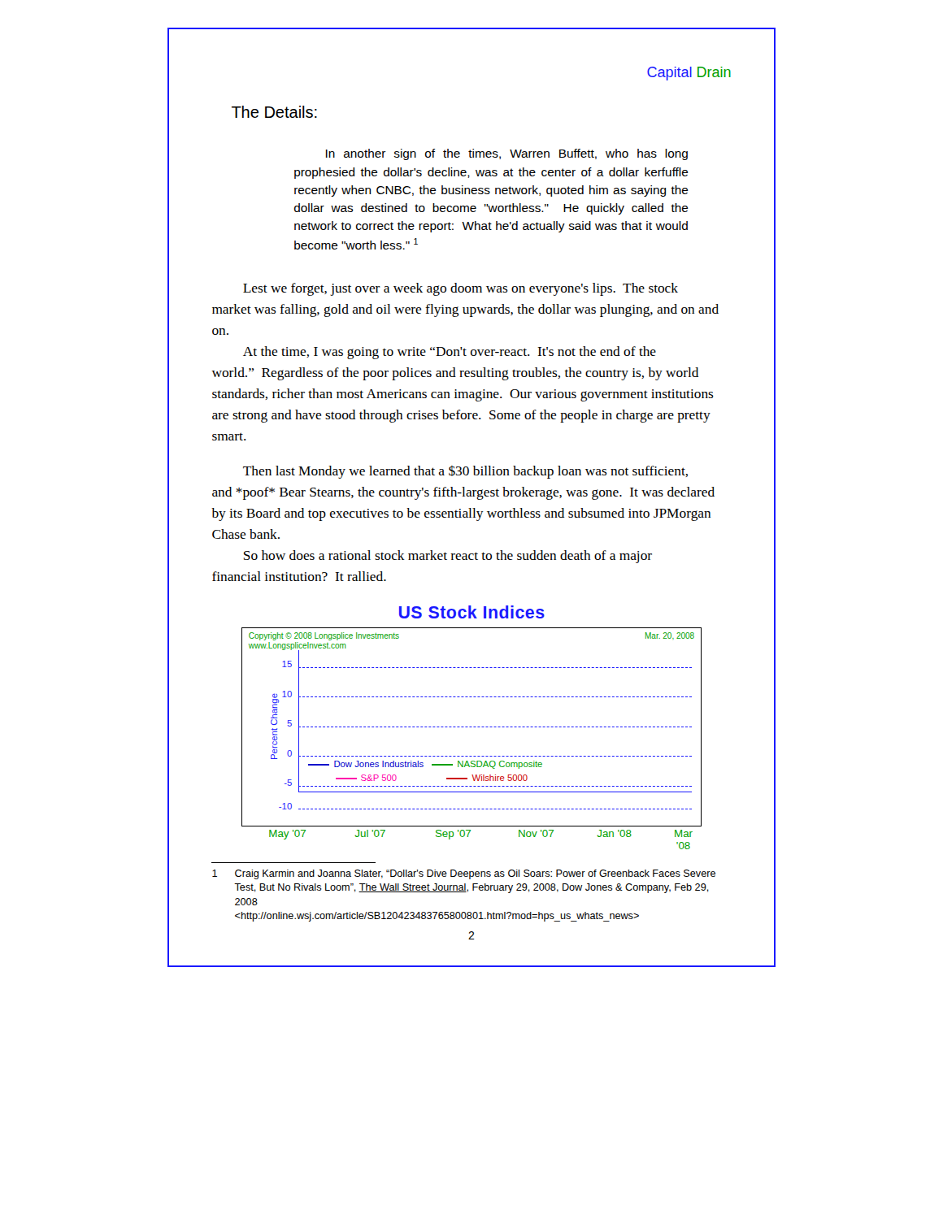Capital Drain
The Details:
In another sign of the times, Warren Buffett, who has long prophesied the dollar's decline, was at the center of a dollar kerfuffle recently when CNBC, the business network, quoted him as saying the dollar was destined to become "worthless." He quickly called the network to correct the report: What he'd actually said was that it would become "worth less." 1
Lest we forget, just over a week ago doom was on everyone's lips. The stock
market was falling, gold and oil were flying upwards, the dollar was plunging, and on and on.
At the time, I was going to write “Don't over-react. It's not the end of the
world.” Regardless of the poor polices and resulting troubles, the country is, by world standards, richer than most Americans can imagine. Our various government institutions are strong and have stood through crises before. Some of the people in charge are pretty smart.
Then last Monday we learned that a $30 billion backup loan was not sufficient,
and *poof* Bear Stearns, the country's fifth-largest brokerage, was gone. It was declared by its Board and top executives to be essentially worthless and subsumed into JPMorgan Chase bank.
So how does a rational stock market react to the sudden death of a major
financial institution? It rallied.
US Stock Indices
Copyright © 2008 Longsplice Investments
www.LongspliceInvest.com
Mar. 20, 2008
Percent Change
15
10
5
0
-5
-10
| Dow Jones Industrials | NASDAQ Composite |
| S&P 500 | Wilshire 5000 |
May '07 Jul '07 Sep '07 Nov '07 Jan '08 Mar '08
1
Craig Karmin and Joanna Slater, “Dollar's Dive Deepens as Oil Soars: Power of Greenback Faces Severe Test, But No Rivals Loom”, The Wall Street Journal, February 29, 2008, Dow Jones & Company, Feb 29, 2008
<http://online.wsj.com/article/SB120423483765800801.html?mod=hps_us_whats_news>
2